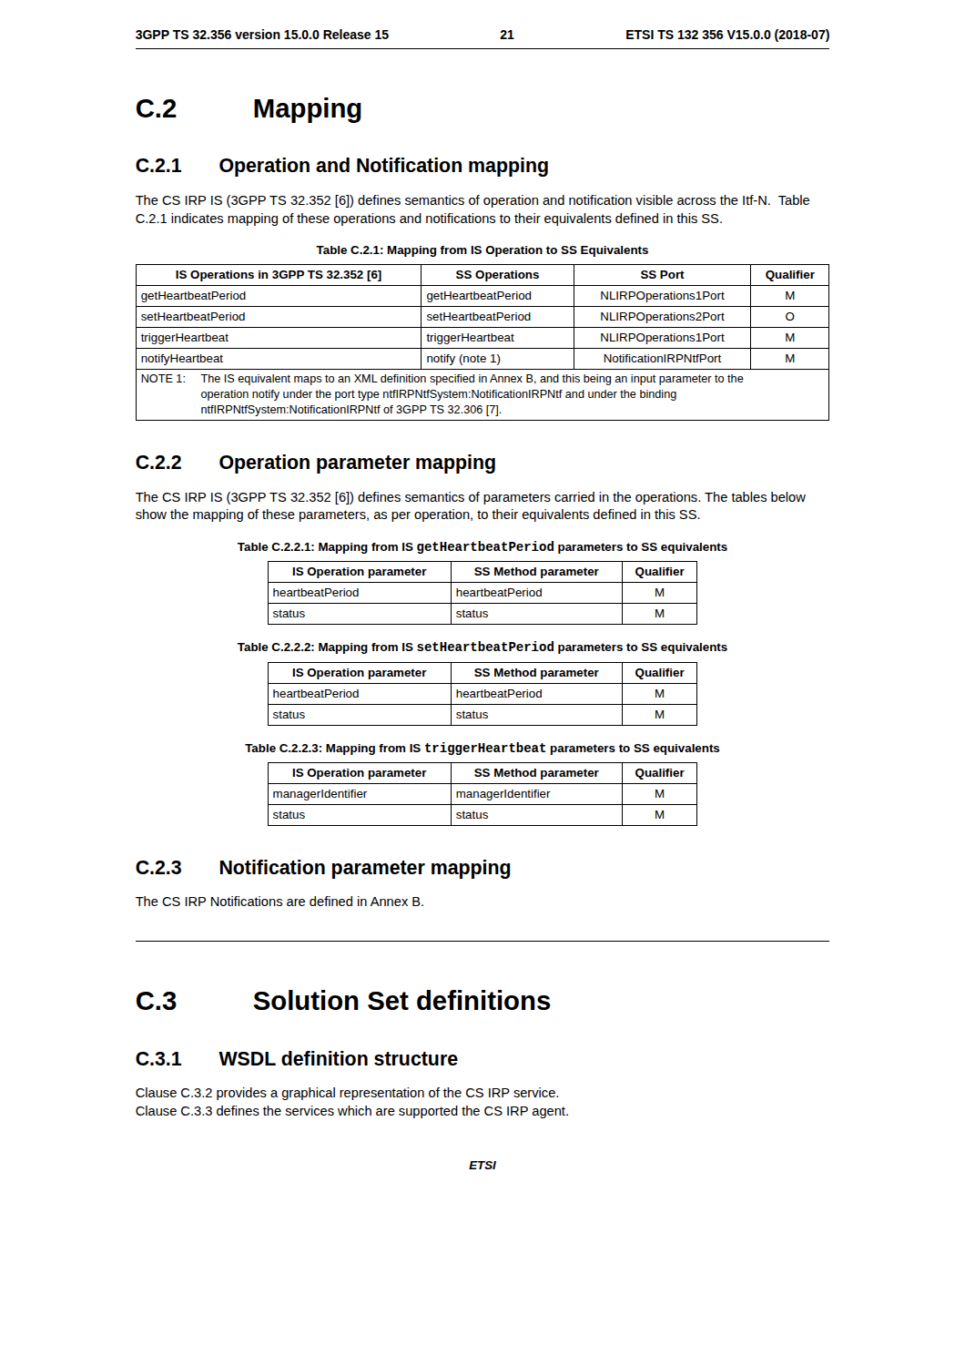3GPP TS 32.356 version 15.0.0 Release 15 21 ETSI TS 132 356 V15.0.0 (2018-07)
C.2 Mapping
C.2.1 Operation and Notification mapping
The CS IRP IS (3GPP TS 32.352 [6]) defines semantics of operation and notification visible across the Itf-N. Table C.2.1 indicates mapping of these operations and notifications to their equivalents defined in this SS.
Table C.2.1: Mapping from IS Operation to SS Equivalents
| IS Operations in 3GPP TS 32.352 [6] | SS Operations | SS Port | Qualifier |
| --- | --- | --- | --- |
| getHeartbeatPeriod | getHeartbeatPeriod | NLIRPOperations1Port | M |
| setHeartbeatPeriod | setHeartbeatPeriod | NLIRPOperations2Port | O |
| triggerHeartbeat | triggerHeartbeat | NLIRPOperations1Port | M |
| notifyHeartbeat | notify (note 1) | NotificationIRPNtfPort | M |
| NOTE 1: The IS equivalent maps to an XML definition specified in Annex B, and this being an input parameter to the operation notify under the port type ntfIRPNtfSystem:NotificationIRPNtf and under the binding ntfIRPNtfSystem:NotificationIRPNtf of 3GPP TS 32.306 [7]. |
C.2.2 Operation parameter mapping
The CS IRP IS (3GPP TS 32.352 [6]) defines semantics of parameters carried in the operations. The tables below show the mapping of these parameters, as per operation, to their equivalents defined in this SS.
Table C.2.2.1: Mapping from IS getHeartbeatPeriod parameters to SS equivalents
| IS Operation parameter | SS Method parameter | Qualifier |
| --- | --- | --- |
| heartbeatPeriod | heartbeatPeriod | M |
| status | status | M |
Table C.2.2.2: Mapping from IS setHeartbeatPeriod parameters to SS equivalents
| IS Operation parameter | SS Method parameter | Qualifier |
| --- | --- | --- |
| heartbeatPeriod | heartbeatPeriod | M |
| status | status | M |
Table C.2.2.3: Mapping from IS triggerHeartbeat parameters to SS equivalents
| IS Operation parameter | SS Method parameter | Qualifier |
| --- | --- | --- |
| managerIdentifier | managerIdentifier | M |
| status | status | M |
C.2.3 Notification parameter mapping
The CS IRP Notifications are defined in Annex B.
C.3 Solution Set definitions
C.3.1 WSDL definition structure
Clause C.3.2 provides a graphical representation of the CS IRP service.
Clause C.3.3 defines the services which are supported the CS IRP agent.
ETSI